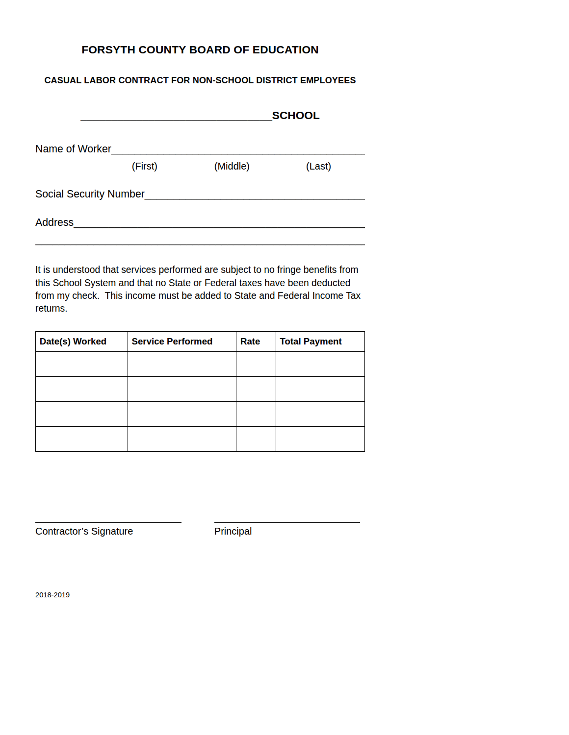FORSYTH COUNTY BOARD OF EDUCATION
CASUAL LABOR CONTRACT FOR NON-SCHOOL DISTRICT EMPLOYEES
_______________________________SCHOOL
Name of Worker_______________________________________________
(First)(Middle)(Last)
Social Security Number_________________________________________
Address_____________________________________________________
___________________________________________________________
It is understood that services performed are subject to no fringe benefits from this School System and that no State or Federal taxes have been deducted from my check. This income must be added to State and Federal Income Tax returns.
| Date(s) Worked | Service Performed | Rate | Total Payment |
| --- | --- | --- | --- |
| Contractor’s Signature | | Principal |
2018-2019